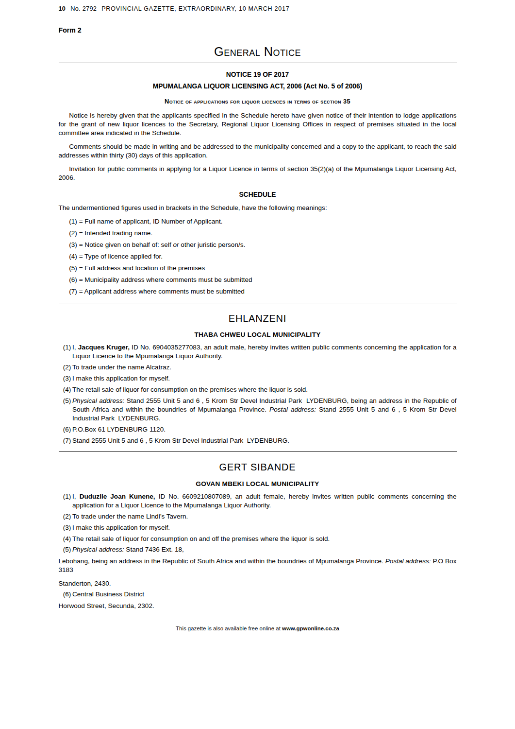10 No. 2792 Provincial Gazette, Extraordinary, 10 March 2017
Form 2
General Notice
NOTICE 19 OF 2017
MPUMALANGA LIQUOR LICENSING ACT, 2006 (Act No. 5 of 2006)
Notice of applications for liquor licences in terms of section 35
Notice is hereby given that the applicants specified in the Schedule hereto have given notice of their intention to lodge applications for the grant of new liquor licences to the Secretary, Regional Liquor Licensing Offices in respect of premises situated in the local committee area indicated in the Schedule.
Comments should be made in writing and be addressed to the municipality concerned and a copy to the applicant, to reach the said addresses within thirty (30) days of this application.
Invitation for public comments in applying for a Liquor Licence in terms of section 35(2)(a) of the Mpumalanga Liquor Licensing Act, 2006.
SCHEDULE
The undermentioned figures used in brackets in the Schedule, have the following meanings:
(1) = Full name of applicant, ID Number of Applicant.
(2) = Intended trading name.
(3) = Notice given on behalf of: self or other juristic person/s.
(4) = Type of licence applied for.
(5) = Full address and location of the premises
(6) = Municipality address where comments must be submitted
(7) = Applicant address where comments must be submitted
EHLANZENI
THABA CHWEU LOCAL MUNICIPALITY
(1) I, Jacques Kruger, ID No. 6904035277083, an adult male, hereby invites written public comments concerning the application for a Liquor Licence to the Mpumalanga Liquor Authority.
(2) To trade under the name Alcatraz.
(3) I make this application for myself.
(4) The retail sale of liquor for consumption on the premises where the liquor is sold.
(5) Physical address: Stand 2555 Unit 5 and 6 , 5 Krom Str Devel Industrial Park LYDENBURG, being an address in the Republic of South Africa and within the boundries of Mpumalanga Province. Postal address: Stand 2555 Unit 5 and 6 , 5 Krom Str Devel Industrial Park LYDENBURG.
(6) P.O.Box 61 LYDENBURG 1120.
(7) Stand 2555 Unit 5 and 6 , 5 Krom Str Devel Industrial Park LYDENBURG.
GERT SIBANDE
GOVAN MBEKI LOCAL MUNICIPALITY
(1) I, Duduzile Joan Kunene, ID No. 6609210807089, an adult female, hereby invites written public comments concerning the application for a Liquor Licence to the Mpumalanga Liquor Authority.
(2) To trade under the name Lindi’s Tavern.
(3) I make this application for myself.
(4) The retail sale of liquor for consumption on and off the premises where the liquor is sold.
(5) Physical address: Stand 7436 Ext. 18,
Lebohang, being an address in the Republic of South Africa and within the boundries of Mpumalanga Province. Postal address: P.O Box 3183
Standerton, 2430.
(6) Central Business District
Horwood Street, Secunda, 2302.
This gazette is also available free online at www.gpwonline.co.za